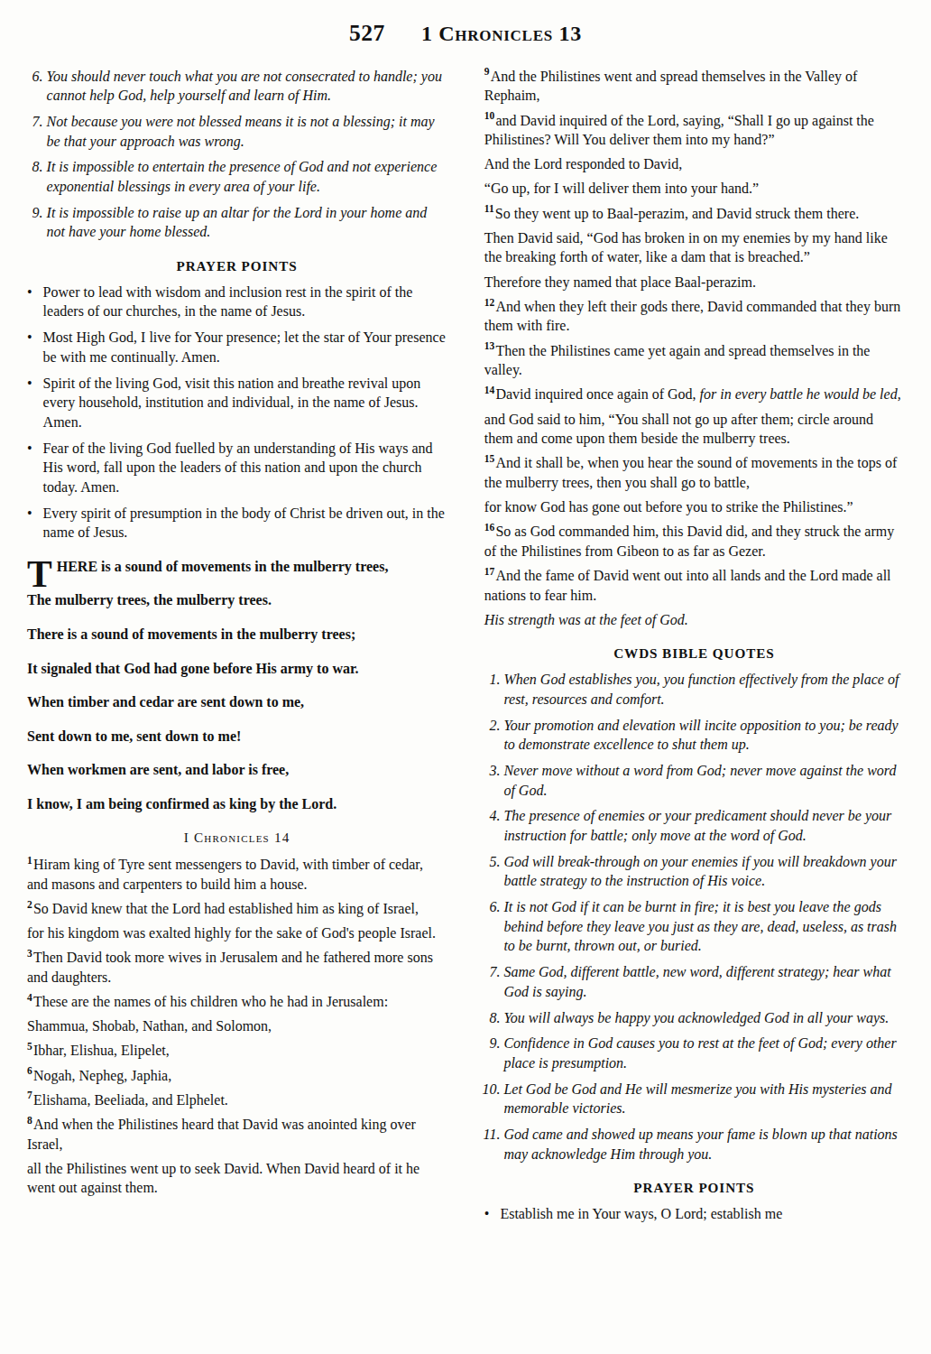527 1 Chronicles 13
You should never touch what you are not consecrated to handle; you cannot help God, help yourself and learn of Him.
Not because you were not blessed means it is not a blessing; it may be that your approach was wrong.
It is impossible to entertain the presence of God and not experience exponential blessings in every area of your life.
It is impossible to raise up an altar for the Lord in your home and not have your home blessed.
Prayer Points
Power to lead with wisdom and inclusion rest in the spirit of the leaders of our churches, in the name of Jesus.
Most High God, I live for Your presence; let the star of Your presence be with me continually. Amen.
Spirit of the living God, visit this nation and breathe revival upon every household, institution and individual, in the name of Jesus. Amen.
Fear of the living God fuelled by an understanding of His ways and His word, fall upon the leaders of this nation and upon the church today. Amen.
Every spirit of presumption in the body of Christ be driven out, in the name of Jesus.
THERE is a sound of movements in the mulberry trees,
The mulberry trees, the mulberry trees.
There is a sound of movements in the mulberry trees;
It signaled that God had gone before His army to war.
When timber and cedar are sent down to me,
Sent down to me, sent down to me!
When workmen are sent, and labor is free,
I know, I am being confirmed as king by the Lord.
I Chronicles 14
1Hiram king of Tyre sent messengers to David, with timber of cedar, and masons and carpenters to build him a house.
2So David knew that the Lord had established him as king of Israel,
for his kingdom was exalted highly for the sake of God's people Israel.
3Then David took more wives in Jerusalem and he fathered more sons and daughters.
4These are the names of his children who he had in Jerusalem:
Shammua, Shobab, Nathan, and Solomon,
5Ibhar, Elishua, Elipelet,
6Nogah, Nepheg, Japhia,
7Elishama, Beeliada, and Elphelet.
8And when the Philistines heard that David was anointed king over Israel,
all the Philistines went up to seek David. When David heard of it he went out against them.
9And the Philistines went and spread themselves in the Valley of Rephaim,
10and David inquired of the Lord, saying, “Shall I go up against the Philistines? Will You deliver them into my hand?”
And the Lord responded to David,
“Go up, for I will deliver them into your hand.”
11So they went up to Baal-perazim, and David struck them there.
Then David said, “God has broken in on my enemies by my hand like the breaking forth of water, like a dam that is breached.”
Therefore they named that place Baal-perazim.
12And when they left their gods there, David commanded that they burn them with fire.
13Then the Philistines came yet again and spread themselves in the valley.
14David inquired once again of God, for in every battle he would be led,
and God said to him, “You shall not go up after them; circle around them and come upon them beside the mulberry trees.
15And it shall be, when you hear the sound of movements in the tops of the mulberry trees, then you shall go to battle,
for know God has gone out before you to strike the Philistines.”
16So as God commanded him, this David did, and they struck the army of the Philistines from Gibeon to as far as Gezer.
17And the fame of David went out into all lands and the Lord made all nations to fear him.
His strength was at the feet of God.
CWDS Bible Quotes
When God establishes you, you function effectively from the place of rest, resources and comfort.
Your promotion and elevation will incite opposition to you; be ready to demonstrate excellence to shut them up.
Never move without a word from God; never move against the word of God.
The presence of enemies or your predicament should never be your instruction for battle; only move at the word of God.
God will break-through on your enemies if you will breakdown your battle strategy to the instruction of His voice.
It is not God if it can be burnt in fire; it is best you leave the gods behind before they leave you just as they are, dead, useless, as trash to be burnt, thrown out, or buried.
Same God, different battle, new word, different strategy; hear what God is saying.
You will always be happy you acknowledged God in all your ways.
Confidence in God causes you to rest at the feet of God; every other place is presumption.
Let God be God and He will mesmerize you with His mysteries and memorable victories.
God came and showed up means your fame is blown up that nations may acknowledge Him through you.
Prayer Points
Establish me in Your ways, O Lord; establish me